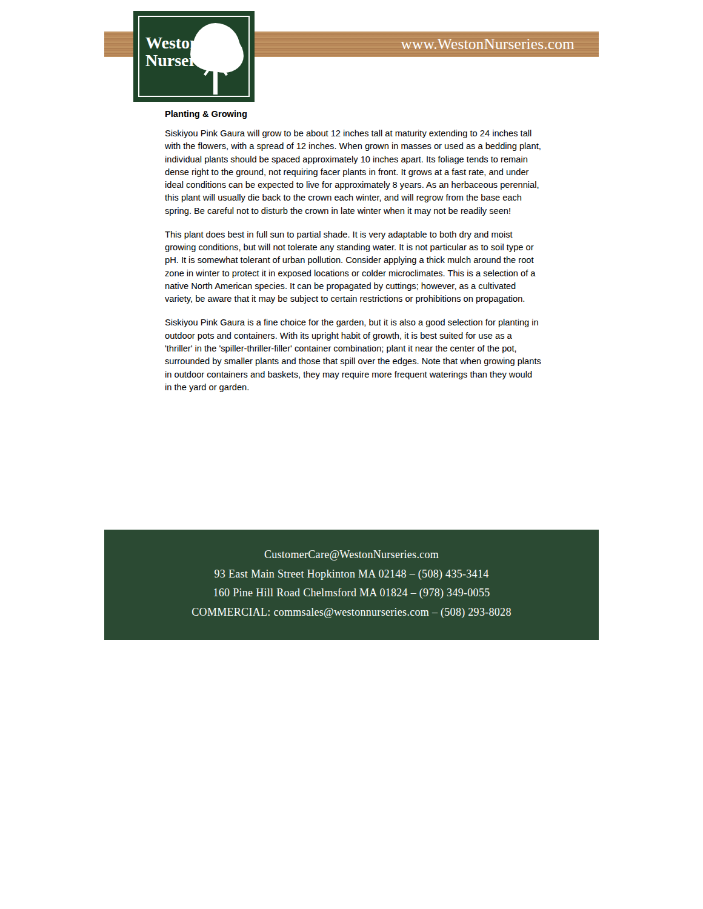www.WestonNurseries.com
Weston Nurseries
Planting & Growing
Siskiyou Pink Gaura will grow to be about 12 inches tall at maturity extending to 24 inches tall with the flowers, with a spread of 12 inches. When grown in masses or used as a bedding plant, individual plants should be spaced approximately 10 inches apart. Its foliage tends to remain dense right to the ground, not requiring facer plants in front. It grows at a fast rate, and under ideal conditions can be expected to live for approximately 8 years. As an herbaceous perennial, this plant will usually die back to the crown each winter, and will regrow from the base each spring. Be careful not to disturb the crown in late winter when it may not be readily seen!
This plant does best in full sun to partial shade. It is very adaptable to both dry and moist growing conditions, but will not tolerate any standing water. It is not particular as to soil type or pH. It is somewhat tolerant of urban pollution. Consider applying a thick mulch around the root zone in winter to protect it in exposed locations or colder microclimates. This is a selection of a native North American species. It can be propagated by cuttings; however, as a cultivated variety, be aware that it may be subject to certain restrictions or prohibitions on propagation.
Siskiyou Pink Gaura is a fine choice for the garden, but it is also a good selection for planting in outdoor pots and containers. With its upright habit of growth, it is best suited for use as a 'thriller' in the 'spiller-thriller-filler' container combination; plant it near the center of the pot, surrounded by smaller plants and those that spill over the edges. Note that when growing plants in outdoor containers and baskets, they may require more frequent waterings than they would in the yard or garden.
CustomerCare@WestonNurseries.com
93 East Main Street Hopkinton MA 02148 – (508) 435-3414
160 Pine Hill Road Chelmsford MA 01824 – (978) 349-0055
COMMERCIAL: commsales@westonnurseries.com – (508) 293-8028